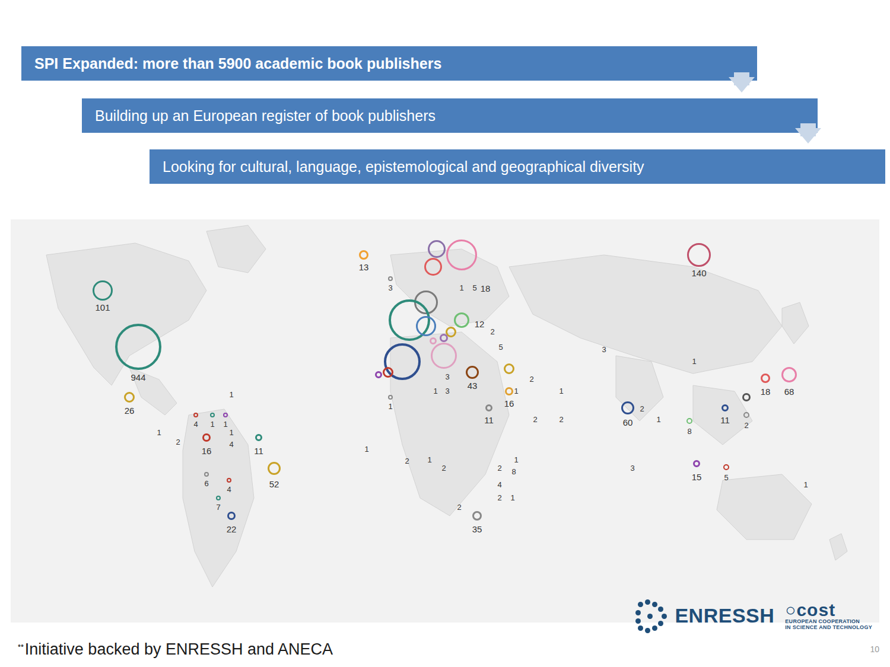SPI Expanded: more than 5900 academic book publishers
Building up an European register of book publishers
Looking for cultural, language, epistemological and geographical diversity
13
101
140
3
1
5
18
12
2
5
3
1
43
2
3
1
3
1
16
1
1
11
2
2
60
2
1
18
68
11
2
8
944
26
1
4
1
1
1
2
16
1
4
11
52
6
4
7
22
1
2
1
2
1
2
8
4
2
1
2
35
3
15
5
1
ENRESSH
○cost European Cooperation
in Science and Technology
••Initiative backed by ENRESSH and ANECA
10